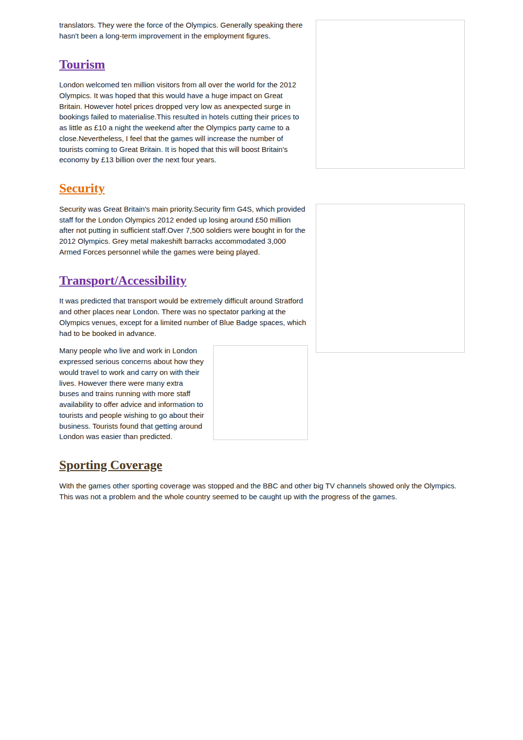translators. They were the force of the Olympics. Generally speaking there hasn't been a long-term improvement in the employment figures.
Tourism
London welcomed ten million visitors from all over the world for the 2012 Olympics. It was hoped that this would have a huge impact on Great Britain. However hotel prices dropped very low as anexpected surge in bookings failed to materialise.This resulted in hotels cutting their prices to as little as £10 a night the weekend after the Olympics party came to a close.Nevertheless, I feel that the games will increase the number of tourists coming to Great Britain. It is hoped that this will boost Britain's economy by £13 billion over the next four years.
Security
Security was Great Britain's main priority.Security firm G4S, which provided staff for the London Olympics 2012 ended up losing around £50 million after not putting in sufficient staff.Over 7,500 soldiers were bought in for the 2012 Olympics. Grey metal makeshift barracks accommodated 3,000 Armed Forces personnel while the games were being played.
Transport/Accessibility
It was predicted that transport would be extremely difficult around Stratford and other places near London. There was no spectator parking at the Olympics venues, except for a limited number of Blue Badge spaces, which had to be booked in advance.
Many people who live and work in London expressed serious concerns about how they would travel to work and carry on with their lives. However there were many extra buses and trains running with more staff availability to offer advice and information to tourists and people wishing to go about their business. Tourists found that getting around London was easier than predicted.
Sporting Coverage
With the games other sporting coverage was stopped and the BBC and other big TV channels showed only the Olympics. This was not a problem and the whole country seemed to be caught up with the progress of the games.